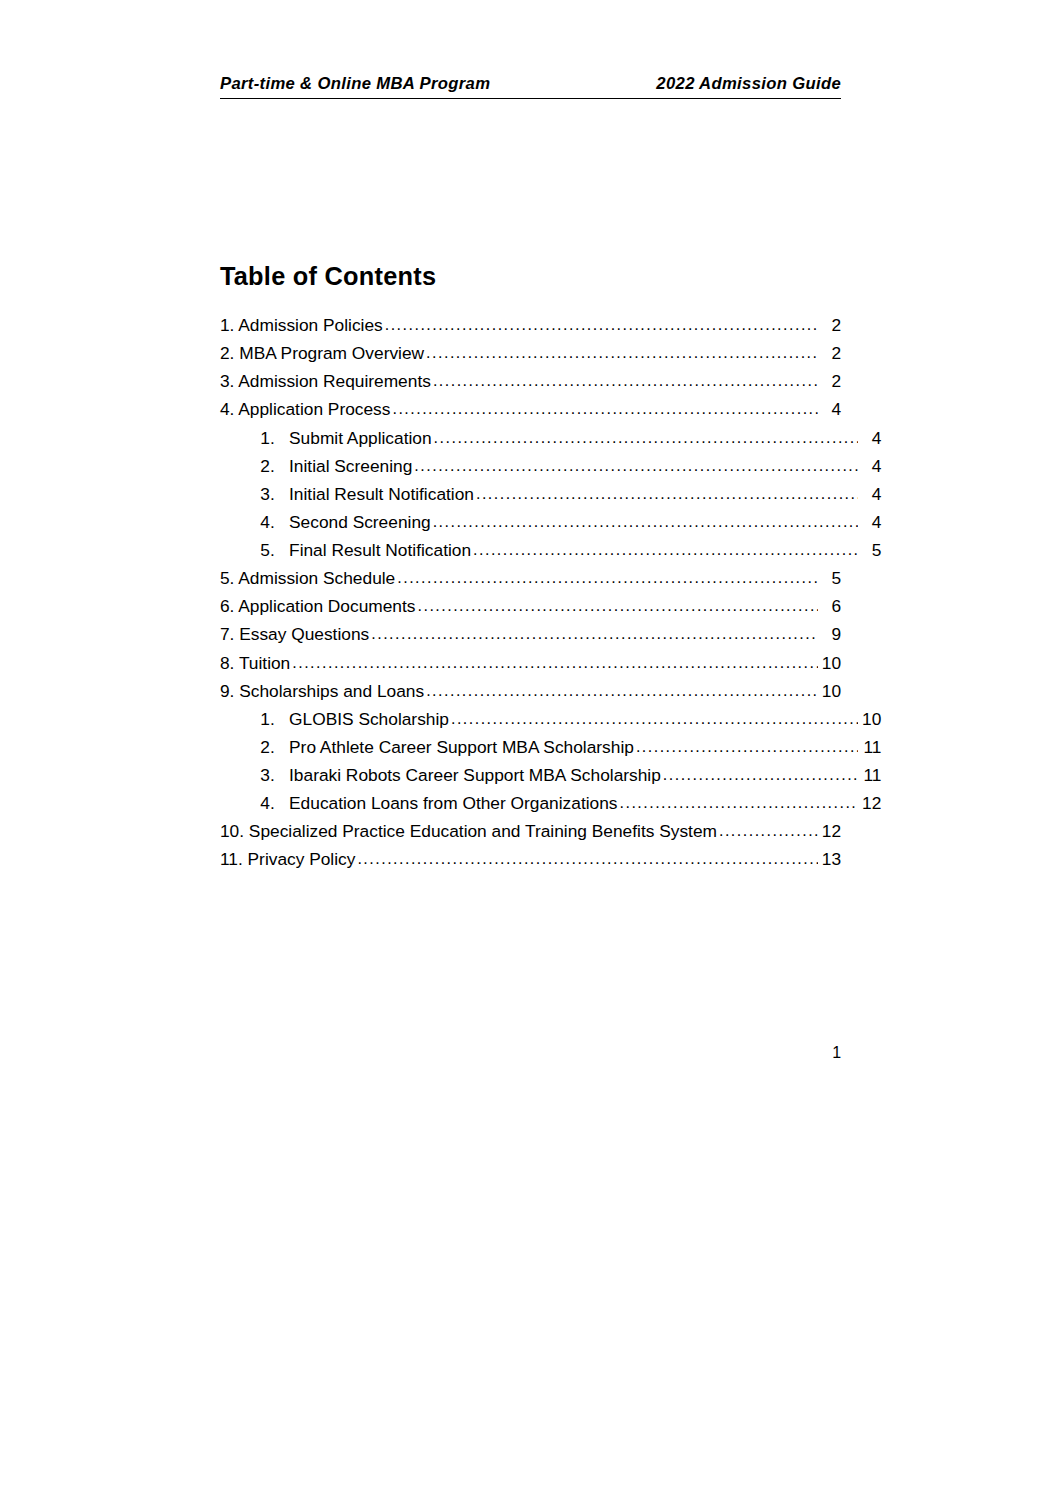Part-time & Online MBA Program 2022 Admission Guide
Table of Contents
1. Admission Policies .................................................................................................................................................. 2
2. MBA Program Overview .................................................................................................................................................. 2
3. Admission Requirements .................................................................................................................................................. 2
4. Application Process .................................................................................................................................................. 4
1. Submit Application .................................................................................................................................................. 4
2. Initial Screening .................................................................................................................................................. 4
3. Initial Result Notification .................................................................................................................................................. 4
4. Second Screening .................................................................................................................................................. 4
5. Final Result Notification .................................................................................................................................................. 5
5. Admission Schedule .................................................................................................................................................. 5
6. Application Documents .................................................................................................................................................. 6
7. Essay Questions .................................................................................................................................................. 9
8. Tuition .................................................................................................................................................. 10
9. Scholarships and Loans .................................................................................................................................................. 10
1. GLOBIS Scholarship .................................................................................................................................................. 10
2. Pro Athlete Career Support MBA Scholarship .................................................................................................................................................. 11
3. Ibaraki Robots Career Support MBA Scholarship .................................................................................................................................................. 11
4. Education Loans from Other Organizations .................................................................................................................................................. 12
10. Specialized Practice Education and Training Benefits System .................................................................................................................................................. 12
11. Privacy Policy .................................................................................................................................................. 13
1